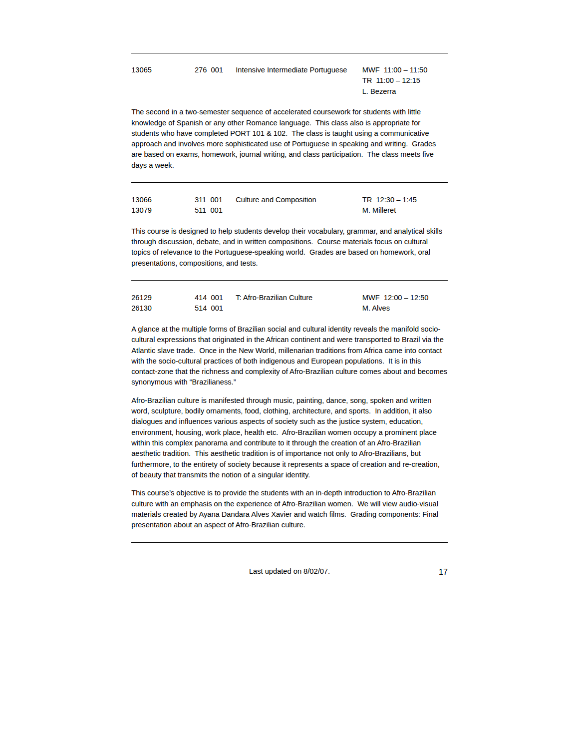| 13065 | 276 001 | Intensive Intermediate Portuguese | MWF 11:00 – 11:50 TR 11:00 – 12:15 L. Bezerra |
The second in a two-semester sequence of accelerated coursework for students with little knowledge of Spanish or any other Romance language. This class also is appropriate for students who have completed PORT 101 & 102. The class is taught using a communicative approach and involves more sophisticated use of Portuguese in speaking and writing. Grades are based on exams, homework, journal writing, and class participation. The class meets five days a week.
| 13066 | 311 001 | Culture and Composition | TR 12:30 – 1:45 |
| 13079 | 511 001 | | M. Milleret |
This course is designed to help students develop their vocabulary, grammar, and analytical skills through discussion, debate, and in written compositions. Course materials focus on cultural topics of relevance to the Portuguese-speaking world. Grades are based on homework, oral presentations, compositions, and tests.
| 26129 | 414 001 | T: Afro-Brazilian Culture | MWF 12:00 – 12:50 |
| 26130 | 514 001 | | M. Alves |
A glance at the multiple forms of Brazilian social and cultural identity reveals the manifold socio-cultural expressions that originated in the African continent and were transported to Brazil via the Atlantic slave trade. Once in the New World, millenarian traditions from Africa came into contact with the socio-cultural practices of both indigenous and European populations. It is in this contact-zone that the richness and complexity of Afro-Brazilian culture comes about and becomes synonymous with “Brazilianess.”
Afro-Brazilian culture is manifested through music, painting, dance, song, spoken and written word, sculpture, bodily ornaments, food, clothing, architecture, and sports. In addition, it also dialogues and influences various aspects of society such as the justice system, education, environment, housing, work place, health etc. Afro-Brazilian women occupy a prominent place within this complex panorama and contribute to it through the creation of an Afro-Brazilian aesthetic tradition. This aesthetic tradition is of importance not only to Afro-Brazilians, but furthermore, to the entirety of society because it represents a space of creation and re-creation, of beauty that transmits the notion of a singular identity.
This course’s objective is to provide the students with an in-depth introduction to Afro-Brazilian culture with an emphasis on the experience of Afro-Brazilian women. We will view audio-visual materials created by Ayana Dandara Alves Xavier and watch films. Grading components: Final presentation about an aspect of Afro-Brazilian culture.
Last updated on 8/02/07. 17